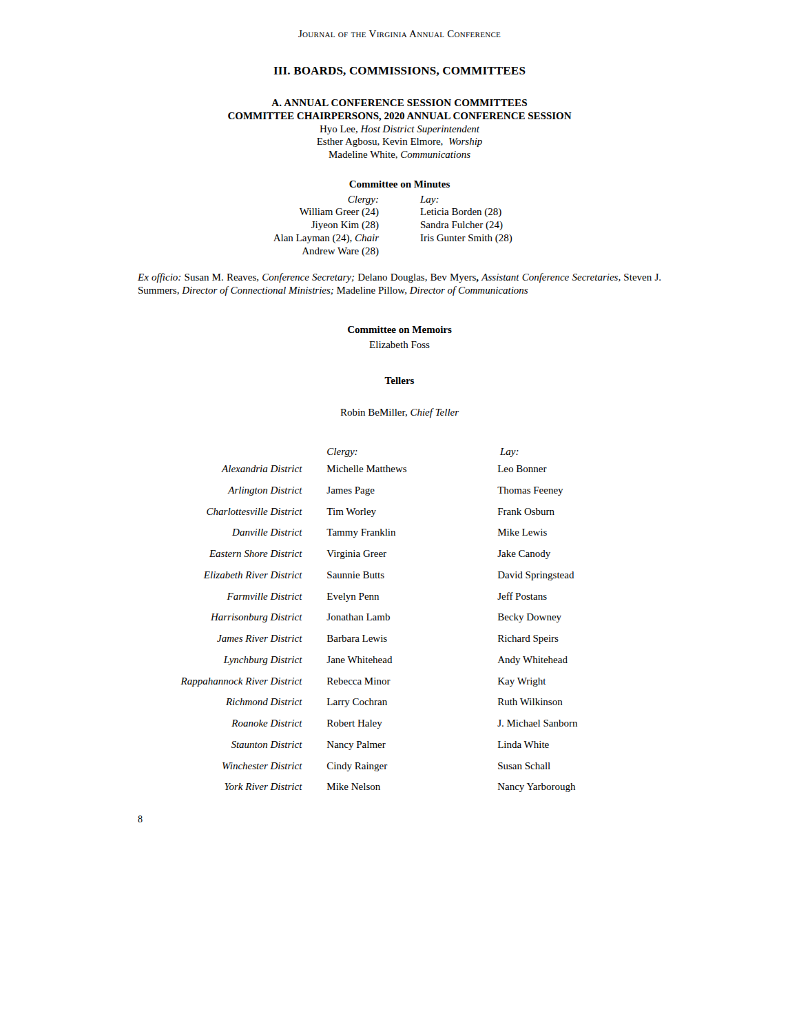Journal of the Virginia Annual Conference
III. BOARDS, COMMISSIONS, COMMITTEES
A. ANNUAL CONFERENCE SESSION COMMITTEES
COMMITTEE CHAIRPERSONS, 2020 ANNUAL CONFERENCE SESSION
Hyo Lee, Host District Superintendent
Esther Agbosu, Kevin Elmore, Worship
Madeline White, Communications
Committee on Minutes
| Clergy: | Lay: |
| William Greer (24) | Leticia Borden (28) |
| Jiyeon Kim (28) | Sandra Fulcher (24) |
| Alan Layman (24), Chair | Iris Gunter Smith (28) |
| Andrew Ware (28) | |
Ex officio: Susan M. Reaves, Conference Secretary; Delano Douglas, Bev Myers, Assistant Conference Secretaries, Steven J. Summers, Director of Connectional Ministries; Madeline Pillow, Director of Communications
Committee on Memoirs
Elizabeth Foss
Tellers
Robin BeMiller, Chief Teller
| | Clergy: | Lay: |
| Alexandria District | Michelle Matthews | Leo Bonner |
| Arlington District | James Page | Thomas Feeney |
| Charlottesville District | Tim Worley | Frank Osburn |
| Danville District | Tammy Franklin | Mike Lewis |
| Eastern Shore District | Virginia Greer | Jake Canody |
| Elizabeth River District | Saunnie Butts | David Springstead |
| Farmville District | Evelyn Penn | Jeff Postans |
| Harrisonburg District | Jonathan Lamb | Becky Downey |
| James River District | Barbara Lewis | Richard Speirs |
| Lynchburg District | Jane Whitehead | Andy Whitehead |
| Rappahannock River District | Rebecca Minor | Kay Wright |
| Richmond District | Larry Cochran | Ruth Wilkinson |
| Roanoke District | Robert Haley | J. Michael Sanborn |
| Staunton District | Nancy Palmer | Linda White |
| Winchester District | Cindy Rainger | Susan Schall |
| York River District | Mike Nelson | Nancy Yarborough |
8